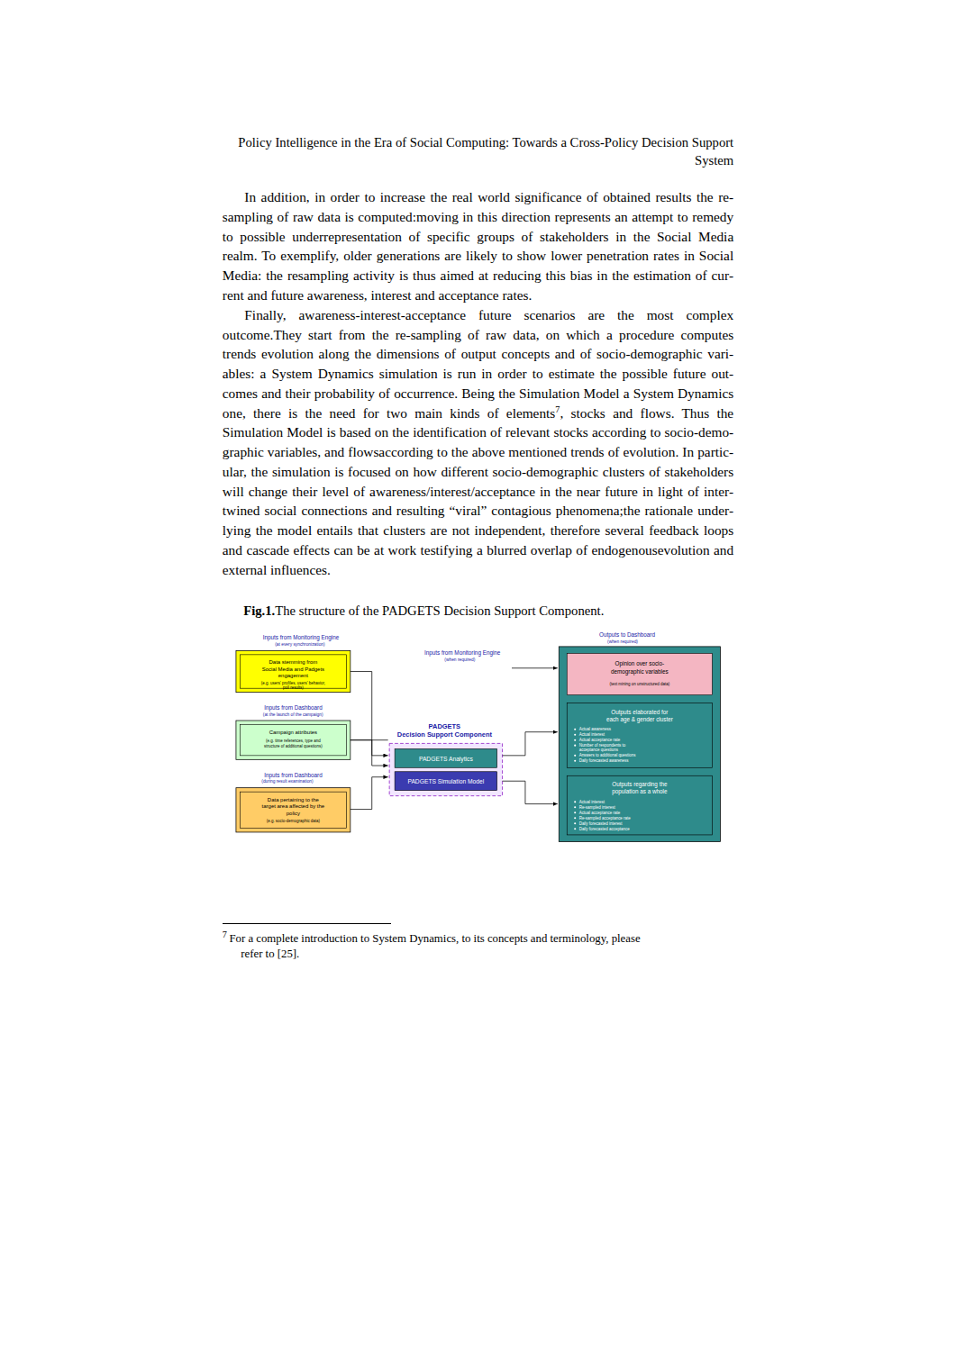Policy Intelligence in the Era of Social Computing: Towards a Cross-Policy Decision Support
System
In addition, in order to increase the real world significance of obtained results the re-sampling of raw data is computed:moving in this direction represents an attempt to remedy to possible underrepresentation of specific groups of stakeholders in the Social Media realm. To exemplify, older generations are likely to show lower penetration rates in Social Media: the resampling activity is thus aimed at reducing this bias in the estimation of current and future awareness, interest and acceptance rates.
Finally, awareness-interest-acceptance future scenarios are the most complex outcome.They start from the re-sampling of raw data, on which a procedure computes trends evolution along the dimensions of output concepts and of socio-demographic variables: a System Dynamics simulation is run in order to estimate the possible future outcomes and their probability of occurrence. Being the Simulation Model a System Dynamics one, there is the need for two main kinds of elements7, stocks and flows. Thus the Simulation Model is based on the identification of relevant stocks according to socio-demographic variables, and flowsaccording to the above mentioned trends of evolution. In particular, the simulation is focused on how different socio-demographic clusters of stakeholders will change their level of awareness/interest/acceptance in the near future in light of intertwined social connections and resulting “viral” contagious phenomena;the rationale underlying the model entails that clusters are not independent, therefore several feedback loops and cascade effects can be at work testifying a blurred overlap of endogenousevolution and external influences.
Fig.1. The structure of the PADGETS Decision Support Component.
Inputs from Monitoring Engine (at every synchronization) Data stemming from Social Media and Padgets engagement (e.g. users' profiles, users' behavior, poll results) Inputs from Dashboard (at the launch of the campaign) Campaign attributes (e.g. time references, type and structure of additional questions) Inputs from Dashboard (during result examination) Data pertaining to the target area affected by the policy (e.g. socio-demographic data) PADGETS Decision Support Component PADGETS Analytics PADGETS Simulation Model Outputs to Dashboard (when required) Opinion over socio- demographic variables (text mining on unstructured data) Outputs elaborated for each age & gender cluster Actual awareness Actual interest Actual acceptance rate Number of respondents to acceptance questions Answers to additional questions Daily forecasted awareness Outputs regarding the population as a whole Actual interest Re-sampled interest Actual acceptance rate Re-sampled acceptance rate Daily forecasted interest Daily forecasted acceptance Inputs from Monitoring Engine (when required)
7 For a complete introduction to System Dynamics, to its concepts and terminology, pleaserefer to [25].